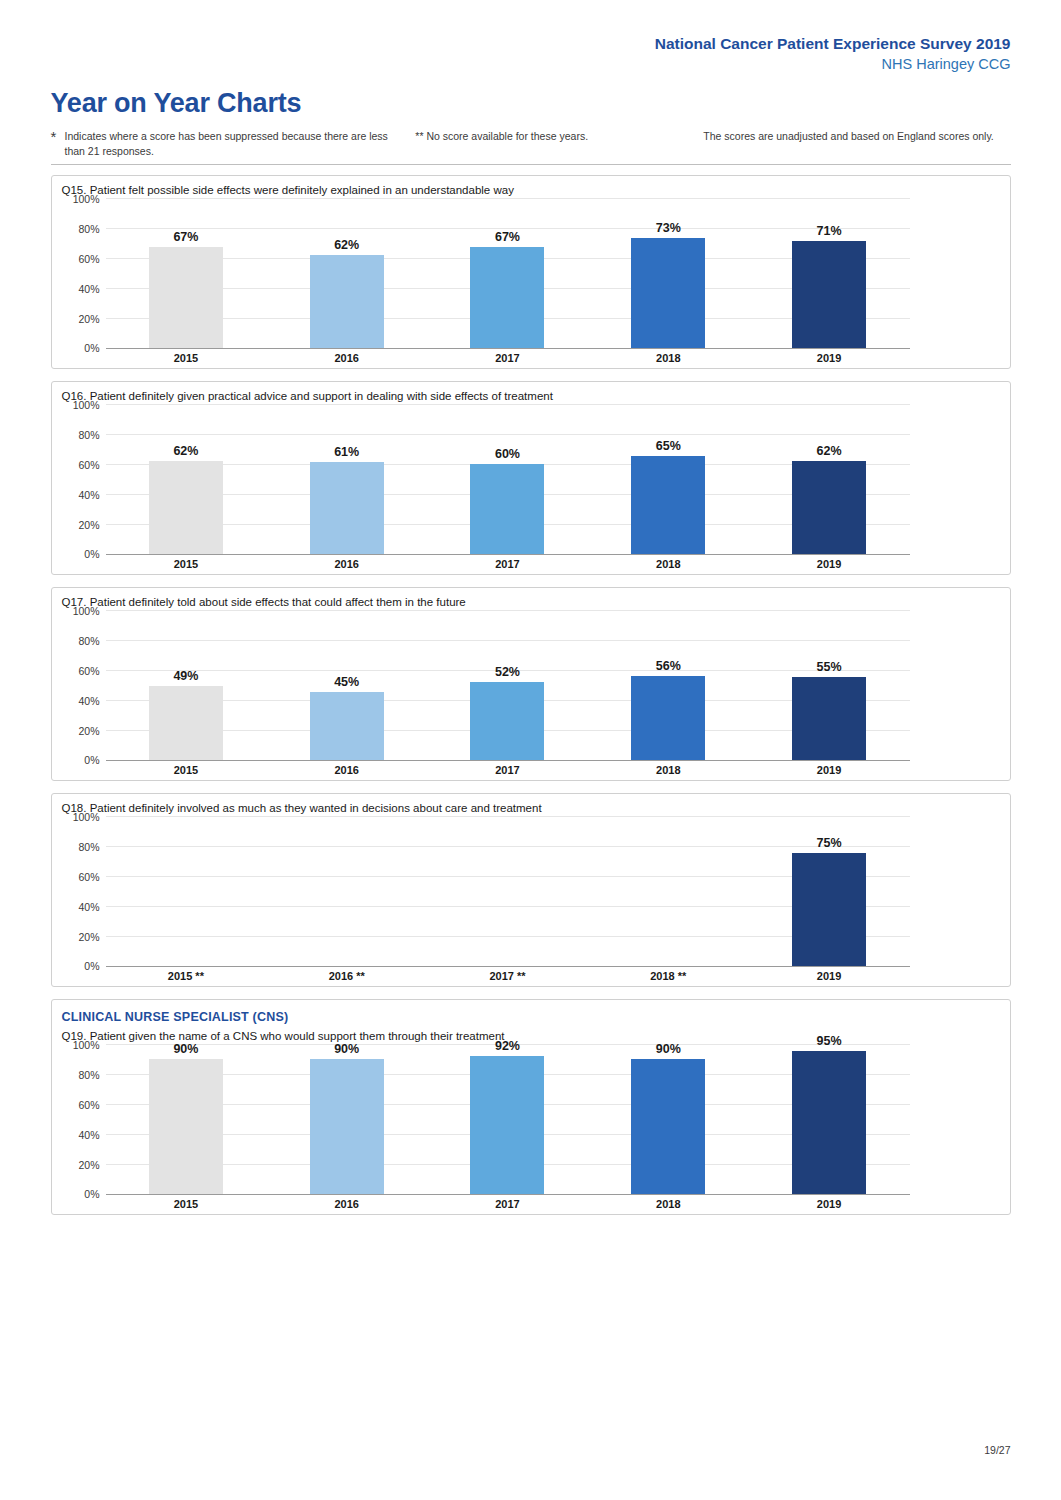National Cancer Patient Experience Survey 2019
NHS Haringey CCG
Year on Year Charts
* Indicates where a score has been suppressed because there are less than 21 responses.
** No score available for these years.
The scores are unadjusted and based on England scores only.
Q15. Patient felt possible side effects were definitely explained in an understandable way
100%
80%
60%
40%
20%
0%
67%
62%
67%
73%
71%
2015
2016
2017
2018
2019
Q16. Patient definitely given practical advice and support in dealing with side effects of treatment
100%
80%
60%
40%
20%
0%
62%
61%
60%
65%
62%
2015
2016
2017
2018
2019
Q17. Patient definitely told about side effects that could affect them in the future
100%
80%
60%
40%
20%
0%
49%
45%
52%
56%
55%
2015
2016
2017
2018
2019
Q18. Patient definitely involved as much as they wanted in decisions about care and treatment
100%
80%
60%
40%
20%
0%
75%
2015 **
2016 **
2017 **
2018 **
2019
CLINICAL NURSE SPECIALIST (CNS)
Q19. Patient given the name of a CNS who would support them through their treatment
100%
80%
60%
40%
20%
0%
90%
90%
92%
90%
95%
2015
2016
2017
2018
2019
19/27